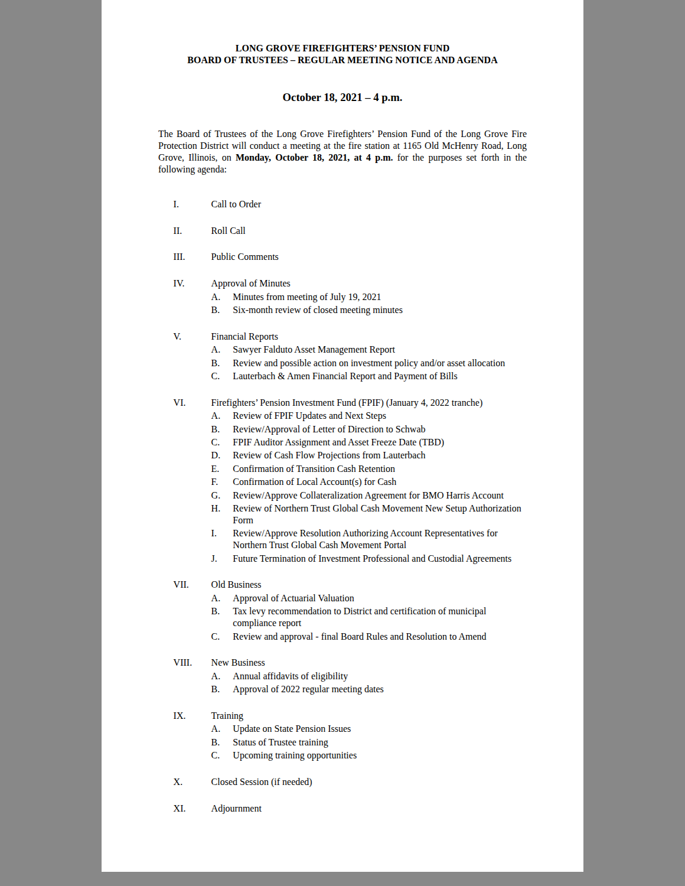Long Grove Firefighters’ Pension Fund
Board of Trustees – Regular Meeting Notice and Agenda
October 18, 2021 – 4 p.m.
The Board of Trustees of the Long Grove Firefighters’ Pension Fund of the Long Grove Fire Protection District will conduct a meeting at the fire station at 1165 Old McHenry Road, Long Grove, Illinois, on Monday, October 18, 2021, at 4 p.m. for the purposes set forth in the following agenda:
I. Call to Order
II. Roll Call
III. Public Comments
IV. Approval of Minutes
A. Minutes from meeting of July 19, 2021
B. Six-month review of closed meeting minutes
V. Financial Reports
A. Sawyer Falduto Asset Management Report
B. Review and possible action on investment policy and/or asset allocation
C. Lauterbach & Amen Financial Report and Payment of Bills
VI. Firefighters’ Pension Investment Fund (FPIF) (January 4, 2022 tranche)
A. Review of FPIF Updates and Next Steps
B. Review/Approval of Letter of Direction to Schwab
C. FPIF Auditor Assignment and Asset Freeze Date (TBD)
D. Review of Cash Flow Projections from Lauterbach
E. Confirmation of Transition Cash Retention
F. Confirmation of Local Account(s) for Cash
G. Review/Approve Collateralization Agreement for BMO Harris Account
H. Review of Northern Trust Global Cash Movement New Setup Authorization Form
I. Review/Approve Resolution Authorizing Account Representatives for Northern Trust Global Cash Movement Portal
J. Future Termination of Investment Professional and Custodial Agreements
VII. Old Business
A. Approval of Actuarial Valuation
B. Tax levy recommendation to District and certification of municipal compliance report
C. Review and approval - final Board Rules and Resolution to Amend
VIII. New Business
A. Annual affidavits of eligibility
B. Approval of 2022 regular meeting dates
IX. Training
A. Update on State Pension Issues
B. Status of Trustee training
C. Upcoming training opportunities
X. Closed Session (if needed)
XI. Adjournment